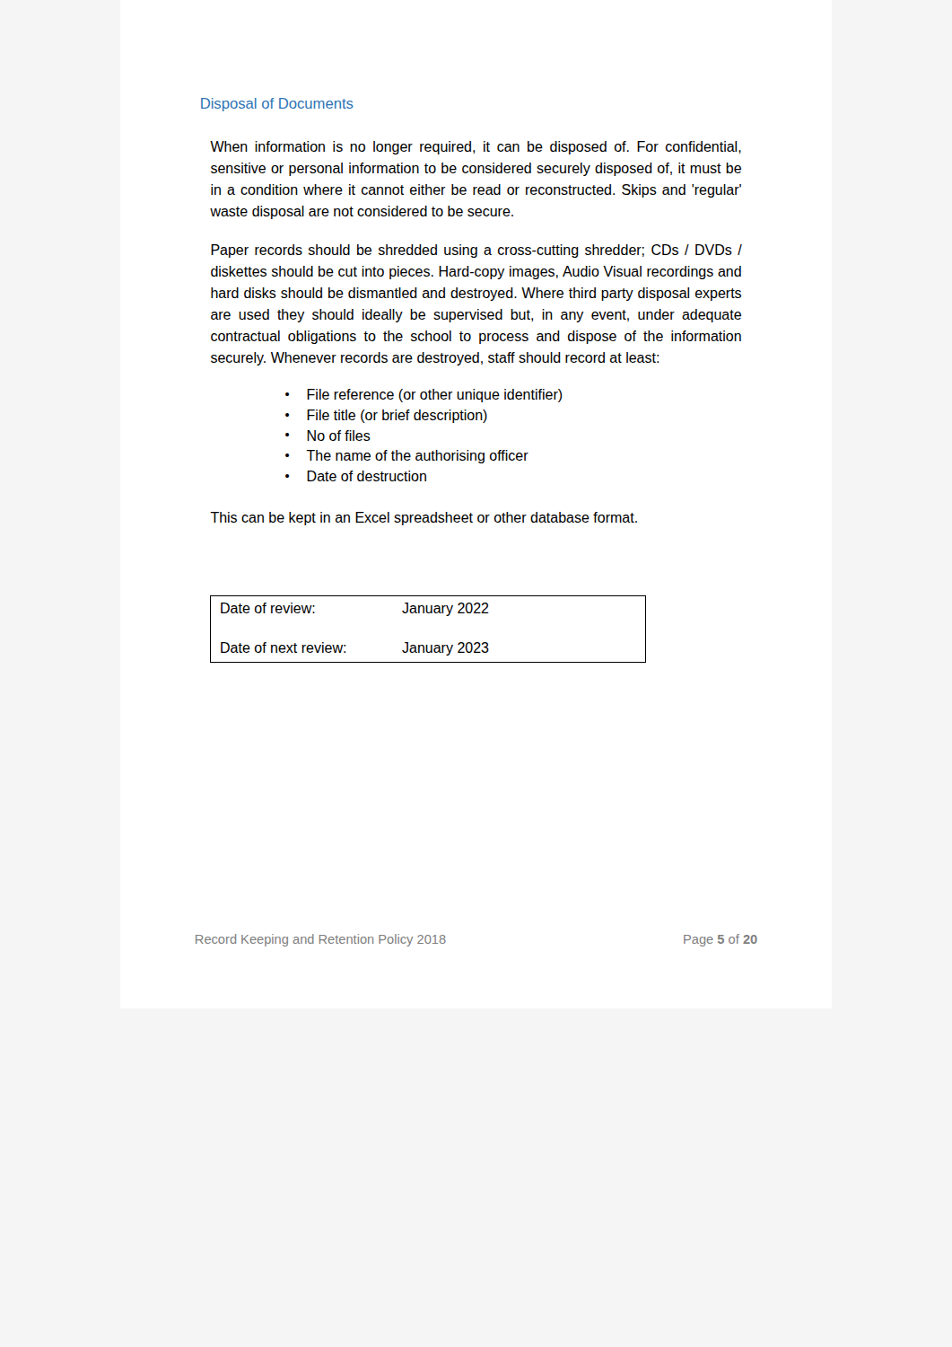Disposal of Documents
When information is no longer required, it can be disposed of. For confidential, sensitive or personal information to be considered securely disposed of, it must be in a condition where it cannot either be read or reconstructed. Skips and 'regular' waste disposal are not considered to be secure.
Paper records should be shredded using a cross-cutting shredder; CDs / DVDs / diskettes should be cut into pieces. Hard-copy images, Audio Visual recordings and hard disks should be dismantled and destroyed. Where third party disposal experts are used they should ideally be supervised but, in any event, under adequate contractual obligations to the school to process and dispose of the information securely. Whenever records are destroyed, staff should record at least:
File reference (or other unique identifier)
File title (or brief description)
No of files
The name of the authorising officer
Date of destruction
This can be kept in an Excel spreadsheet or other database format.
| Date of review: | January 2022 |
| Date of next review: | January 2023 |
Record Keeping and Retention Policy 2018 Page 5 of 20